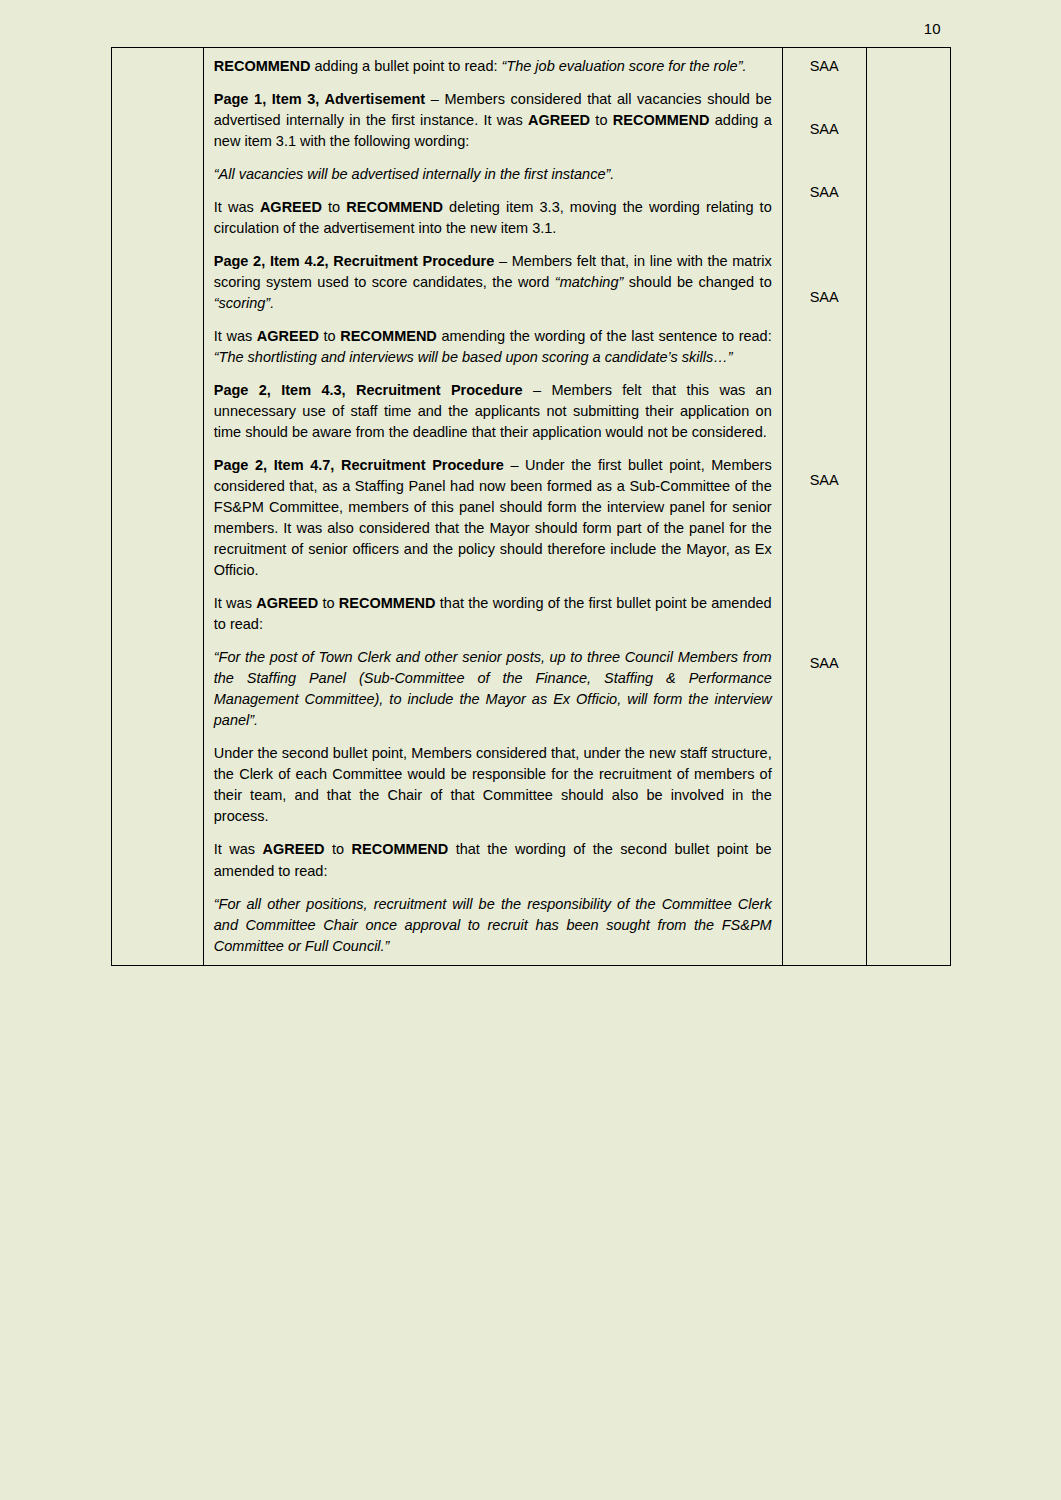10
| | RECOMMEND adding a bullet point to read: “The job evaluation score for the role”. Page 1, Item 3, Advertisement – Members considered that all vacancies should be advertised internally in the first instance. It was AGREED to RECOMMEND adding a new item 3.1 with the following wording: “All vacancies will be advertised internally in the first instance”. It was AGREED to RECOMMEND deleting item 3.3, moving the wording relating to circulation of the advertisement into the new item 3.1. Page 2, Item 4.2, Recruitment Procedure – Members felt that, in line with the matrix scoring system used to score candidates, the word “matching” should be changed to “scoring”. It was AGREED to RECOMMEND amending the wording of the last sentence to read: “The shortlisting and interviews will be based upon scoring a candidate’s skills…” Page 2, Item 4.3, Recruitment Procedure – Members felt that this was an unnecessary use of staff time and the applicants not submitting their application on time should be aware from the deadline that their application would not be considered. Page 2, Item 4.7, Recruitment Procedure – Under the first bullet point, Members considered that, as a Staffing Panel had now been formed as a Sub-Committee of the FS&PM Committee, members of this panel should form the interview panel for senior members. It was also considered that the Mayor should form part of the panel for the recruitment of senior officers and the policy should therefore include the Mayor, as Ex Officio. It was AGREED to RECOMMEND that the wording of the first bullet point be amended to read: “For the post of Town Clerk and other senior posts, up to three Council Members from the Staffing Panel (Sub-Committee of the Finance, Staffing & Performance Management Committee), to include the Mayor as Ex Officio, will form the interview panel”. Under the second bullet point, Members considered that, under the new staff structure, the Clerk of each Committee would be responsible for the recruitment of members of their team, and that the Chair of that Committee should also be involved in the process. It was AGREED to RECOMMEND that the wording of the second bullet point be amended to read: “For all other positions, recruitment will be the responsibility of the Committee Clerk and Committee Chair once approval to recruit has been sought from the FS&PM Committee or Full Council.” | SAA SAA SAA SAA SAA SAA | |